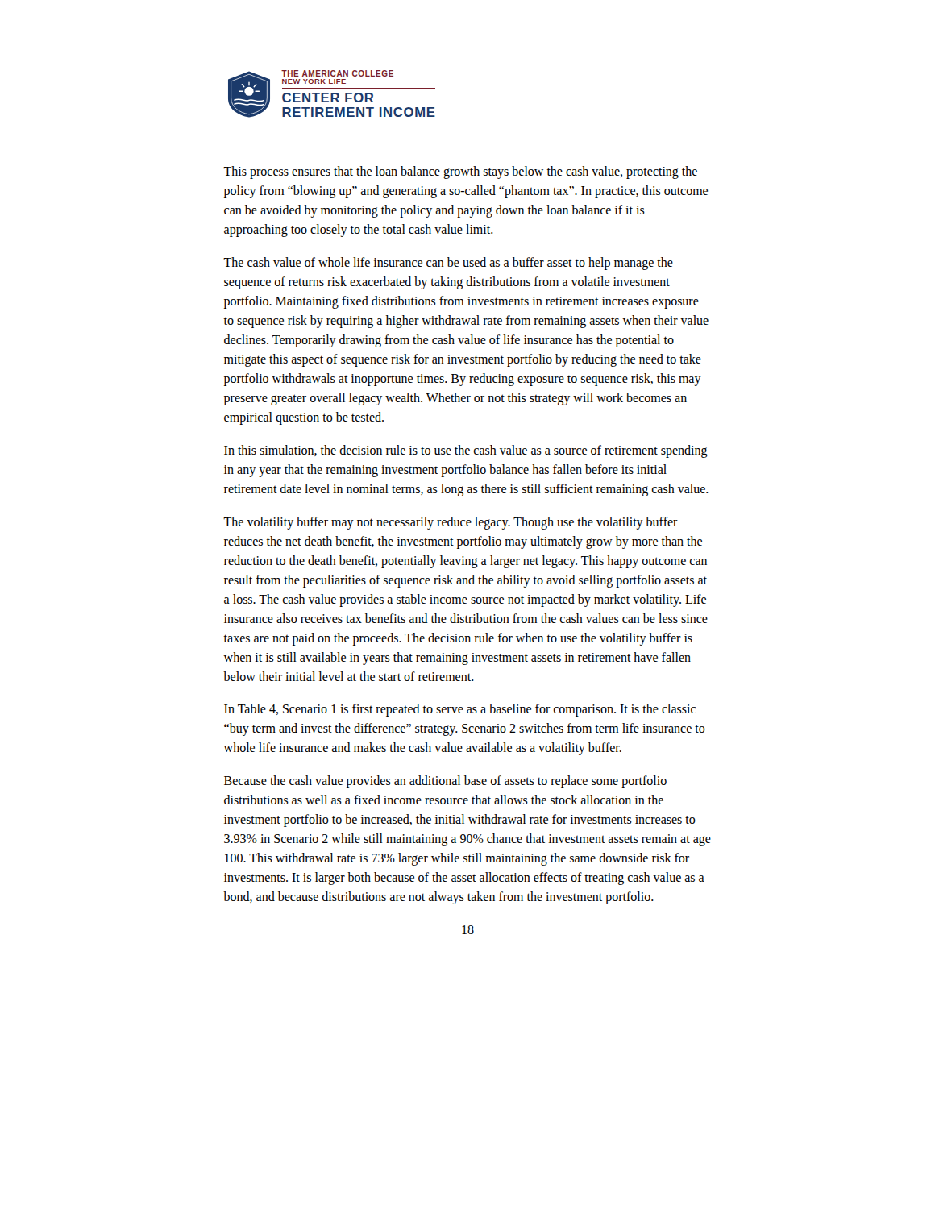THE AMERICAN COLLEGE
NEW YORK LIFE
CENTER FOR
RETIREMENT INCOME
This process ensures that the loan balance growth stays below the cash value, protecting the policy from “blowing up” and generating a so-called “phantom tax”. In practice, this outcome can be avoided by monitoring the policy and paying down the loan balance if it is approaching too closely to the total cash value limit.
The cash value of whole life insurance can be used as a buffer asset to help manage the sequence of returns risk exacerbated by taking distributions from a volatile investment portfolio. Maintaining fixed distributions from investments in retirement increases exposure to sequence risk by requiring a higher withdrawal rate from remaining assets when their value declines. Temporarily drawing from the cash value of life insurance has the potential to mitigate this aspect of sequence risk for an investment portfolio by reducing the need to take portfolio withdrawals at inopportune times. By reducing exposure to sequence risk, this may preserve greater overall legacy wealth. Whether or not this strategy will work becomes an empirical question to be tested.
In this simulation, the decision rule is to use the cash value as a source of retirement spending in any year that the remaining investment portfolio balance has fallen before its initial retirement date level in nominal terms, as long as there is still sufficient remaining cash value.
The volatility buffer may not necessarily reduce legacy. Though use the volatility buffer reduces the net death benefit, the investment portfolio may ultimately grow by more than the reduction to the death benefit, potentially leaving a larger net legacy. This happy outcome can result from the peculiarities of sequence risk and the ability to avoid selling portfolio assets at a loss. The cash value provides a stable income source not impacted by market volatility. Life insurance also receives tax benefits and the distribution from the cash values can be less since taxes are not paid on the proceeds. The decision rule for when to use the volatility buffer is when it is still available in years that remaining investment assets in retirement have fallen below their initial level at the start of retirement.
In Table 4, Scenario 1 is first repeated to serve as a baseline for comparison. It is the classic “buy term and invest the difference” strategy. Scenario 2 switches from term life insurance to whole life insurance and makes the cash value available as a volatility buffer.
Because the cash value provides an additional base of assets to replace some portfolio distributions as well as a fixed income resource that allows the stock allocation in the investment portfolio to be increased, the initial withdrawal rate for investments increases to 3.93% in Scenario 2 while still maintaining a 90% chance that investment assets remain at age 100. This withdrawal rate is 73% larger while still maintaining the same downside risk for investments. It is larger both because of the asset allocation effects of treating cash value as a bond, and because distributions are not always taken from the investment portfolio.
18